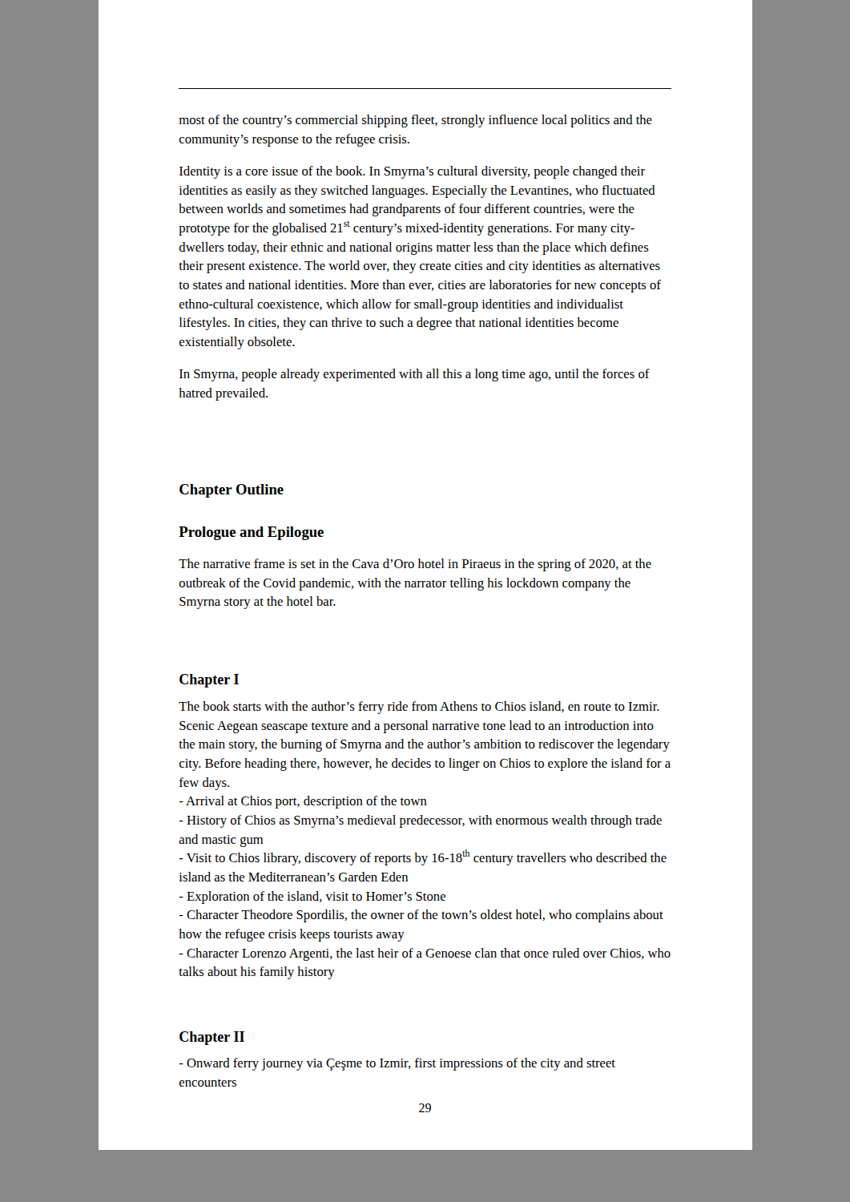most of the country’s commercial shipping fleet, strongly influence local politics and the community’s response to the refugee crisis.
Identity is a core issue of the book. In Smyrna’s cultural diversity, people changed their identities as easily as they switched languages. Especially the Levantines, who fluctuated between worlds and sometimes had grandparents of four different countries, were the prototype for the globalised 21st century’s mixed-identity generations. For many city-dwellers today, their ethnic and national origins matter less than the place which defines their present existence. The world over, they create cities and city identities as alternatives to states and national identities. More than ever, cities are laboratories for new concepts of ethno-cultural coexistence, which allow for small-group identities and individualist lifestyles. In cities, they can thrive to such a degree that national identities become existentially obsolete.
In Smyrna, people already experimented with all this a long time ago, until the forces of hatred prevailed.
Chapter Outline
Prologue and Epilogue
The narrative frame is set in the Cava d’Oro hotel in Piraeus in the spring of 2020, at the outbreak of the Covid pandemic, with the narrator telling his lockdown company the Smyrna story at the hotel bar.
Chapter I
The book starts with the author’s ferry ride from Athens to Chios island, en route to Izmir. Scenic Aegean seascape texture and a personal narrative tone lead to an introduction into the main story, the burning of Smyrna and the author’s ambition to rediscover the legendary city. Before heading there, however, he decides to linger on Chios to explore the island for a few days.
- Arrival at Chios port, description of the town
- History of Chios as Smyrna’s medieval predecessor, with enormous wealth through trade and mastic gum
- Visit to Chios library, discovery of reports by 16-18th century travellers who described the island as the Mediterranean’s Garden Eden
- Exploration of the island, visit to Homer’s Stone
- Character Theodore Spordilis, the owner of the town’s oldest hotel, who complains about how the refugee crisis keeps tourists away
- Character Lorenzo Argenti, the last heir of a Genoese clan that once ruled over Chios, who talks about his family history
Chapter II
- Onward ferry journey via Çeşme to Izmir, first impressions of the city and street encounters
29